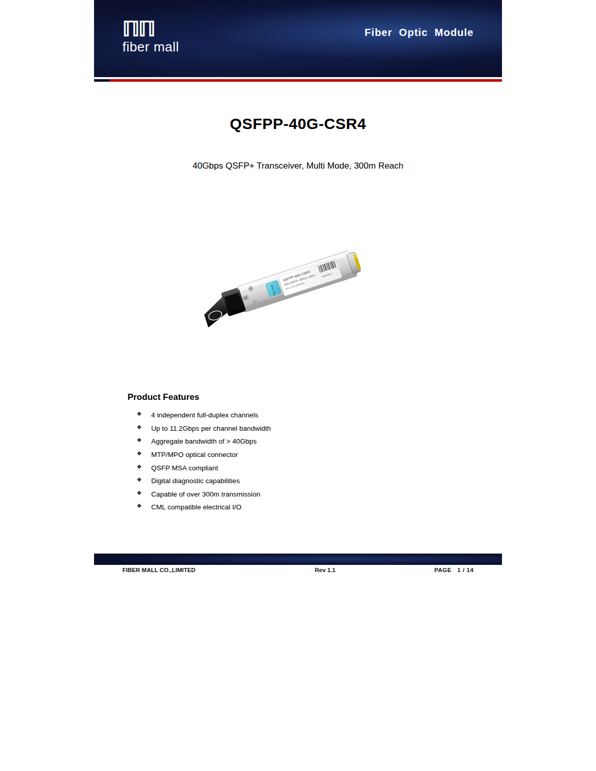ℿℿ
fiber mall
Fiber Optic Module
QSFPP-40G-CSR4
40Gbps QSFP+ Transceiver, Multi Mode, 300m Reach
QSFPP-40G-CSR4 40G QSFP+ 850nm 300m S/N: 2311-0000000 FIBERMALL fiber mall
Product Features
4 independent full-duplex channels
Up to 11.2Gbps per channel bandwidth
Aggregate bandwidth of > 40Gbps
MTP/MPO optical connector
QSFP MSA compliant
Digital diagnostic capabilities
Capable of over 300m transmission
CML compatible electrical I/O
FIBER MALL CO.,LIMITED Rev 1.1 PAGE 1 / 14